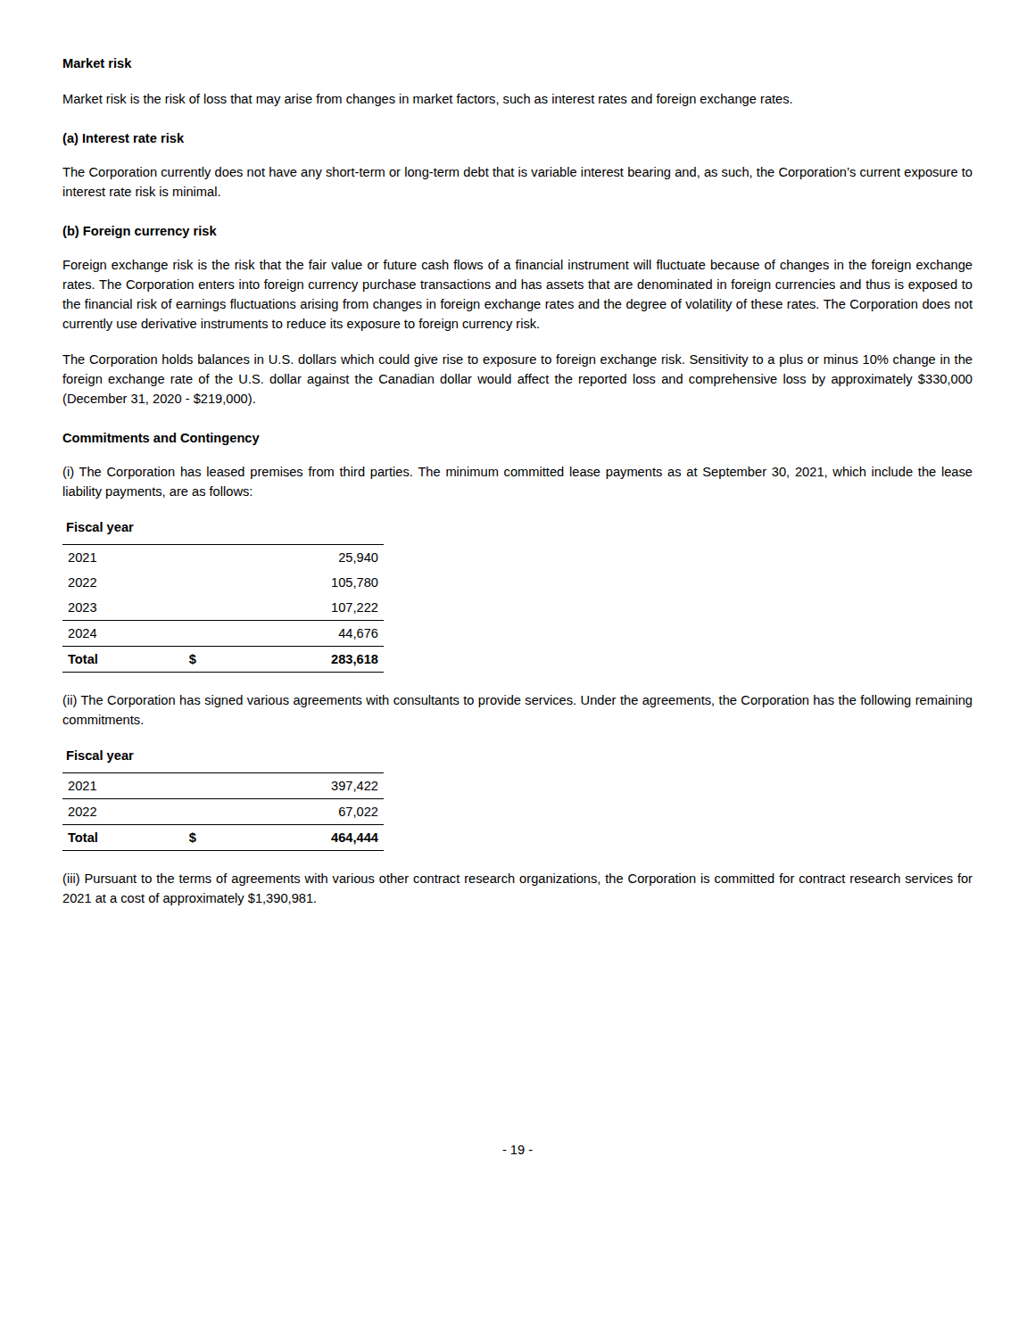Market risk
Market risk is the risk of loss that may arise from changes in market factors, such as interest rates and foreign exchange rates.
(a) Interest rate risk
The Corporation currently does not have any short-term or long-term debt that is variable interest bearing and, as such, the Corporation’s current exposure to interest rate risk is minimal.
(b) Foreign currency risk
Foreign exchange risk is the risk that the fair value or future cash flows of a financial instrument will fluctuate because of changes in the foreign exchange rates. The Corporation enters into foreign currency purchase transactions and has assets that are denominated in foreign currencies and thus is exposed to the financial risk of earnings fluctuations arising from changes in foreign exchange rates and the degree of volatility of these rates. The Corporation does not currently use derivative instruments to reduce its exposure to foreign currency risk.
The Corporation holds balances in U.S. dollars which could give rise to exposure to foreign exchange risk. Sensitivity to a plus or minus 10% change in the foreign exchange rate of the U.S. dollar against the Canadian dollar would affect the reported loss and comprehensive loss by approximately $330,000 (December 31, 2020 - $219,000).
Commitments and Contingency
(i) The Corporation has leased premises from third parties. The minimum committed lease payments as at September 30, 2021, which include the lease liability payments, are as follows:
Fiscal year
| 2021 | | 25,940 |
| 2022 | | 105,780 |
| 2023 | | 107,222 |
| 2024 | | 44,676 |
| Total | $ | 283,618 |
(ii) The Corporation has signed various agreements with consultants to provide services. Under the agreements, the Corporation has the following remaining commitments.
Fiscal year
| 2021 | | 397,422 |
| 2022 | | 67,022 |
| Total | $ | 464,444 |
(iii) Pursuant to the terms of agreements with various other contract research organizations, the Corporation is committed for contract research services for 2021 at a cost of approximately $1,390,981.
- 19 -